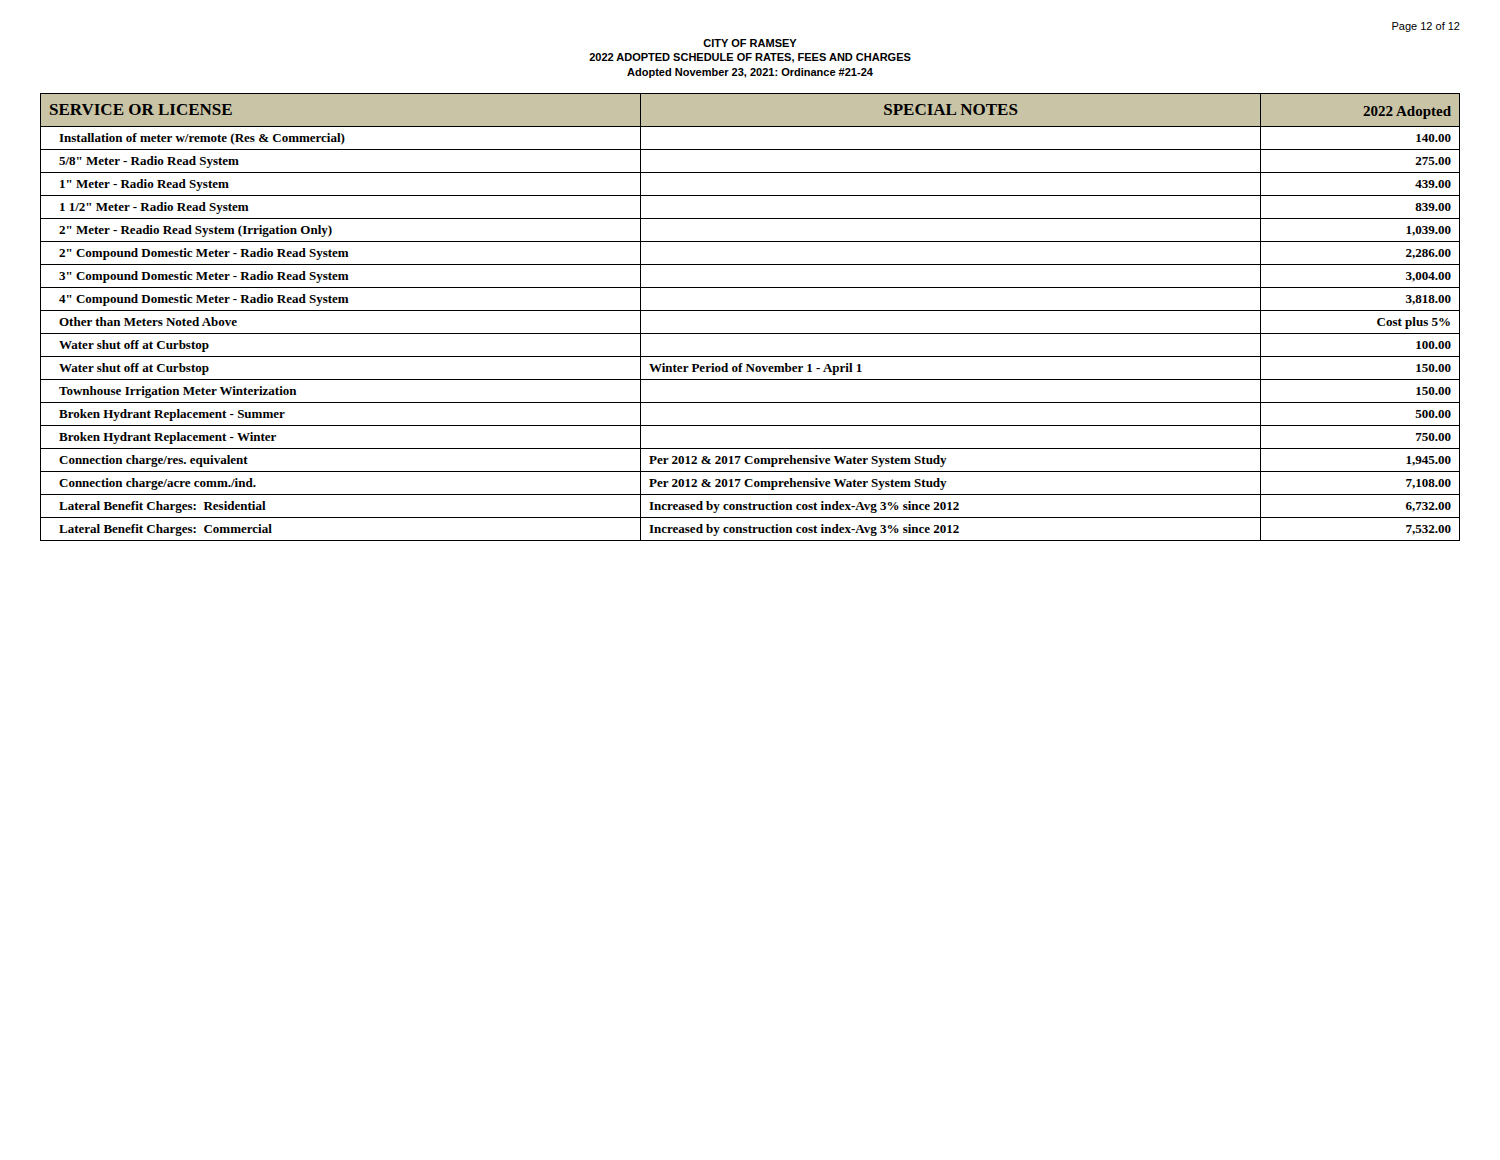Page 12 of 12
CITY OF RAMSEY
2022 ADOPTED SCHEDULE OF RATES, FEES AND CHARGES
Adopted November 23, 2021: Ordinance #21-24
| SERVICE OR LICENSE | SPECIAL NOTES | 2022 Adopted |
| --- | --- | --- |
| Installation of meter w/remote (Res & Commercial) | | 140.00 |
| 5/8" Meter - Radio Read System | | 275.00 |
| 1" Meter - Radio Read System | | 439.00 |
| 1 1/2" Meter - Radio Read System | | 839.00 |
| 2" Meter - Readio Read System (Irrigation Only) | | 1,039.00 |
| 2" Compound Domestic Meter - Radio Read System | | 2,286.00 |
| 3" Compound Domestic Meter - Radio Read System | | 3,004.00 |
| 4" Compound Domestic Meter - Radio Read System | | 3,818.00 |
| Other than Meters Noted Above | | Cost plus 5% |
| Water shut off at Curbstop | | 100.00 |
| Water shut off at Curbstop | Winter Period of November 1 - April 1 | 150.00 |
| Townhouse Irrigation Meter Winterization | | 150.00 |
| Broken Hydrant Replacement - Summer | | 500.00 |
| Broken Hydrant Replacement - Winter | | 750.00 |
| Connection charge/res. equivalent | Per 2012 & 2017 Comprehensive Water System Study | 1,945.00 |
| Connection charge/acre comm./ind. | Per 2012 & 2017 Comprehensive Water System Study | 7,108.00 |
| Lateral Benefit Charges: Residential | Increased by construction cost index-Avg 3% since 2012 | 6,732.00 |
| Lateral Benefit Charges: Commercial | Increased by construction cost index-Avg 3% since 2012 | 7,532.00 |